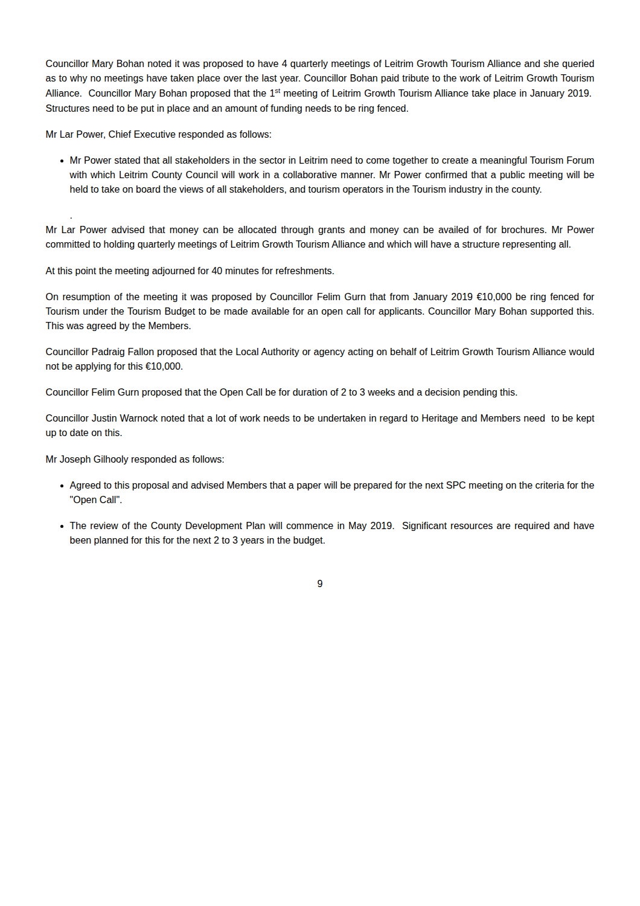Councillor Mary Bohan noted it was proposed to have 4 quarterly meetings of Leitrim Growth Tourism Alliance and she queried as to why no meetings have taken place over the last year. Councillor Bohan paid tribute to the work of Leitrim Growth Tourism Alliance. Councillor Mary Bohan proposed that the 1st meeting of Leitrim Growth Tourism Alliance take place in January 2019. Structures need to be put in place and an amount of funding needs to be ring fenced.
Mr Lar Power, Chief Executive responded as follows:
Mr Power stated that all stakeholders in the sector in Leitrim need to come together to create a meaningful Tourism Forum with which Leitrim County Council will work in a collaborative manner. Mr Power confirmed that a public meeting will be held to take on board the views of all stakeholders, and tourism operators in the Tourism industry in the county.
.
Mr Lar Power advised that money can be allocated through grants and money can be availed of for brochures. Mr Power committed to holding quarterly meetings of Leitrim Growth Tourism Alliance and which will have a structure representing all.
At this point the meeting adjourned for 40 minutes for refreshments.
On resumption of the meeting it was proposed by Councillor Felim Gurn that from January 2019 €10,000 be ring fenced for Tourism under the Tourism Budget to be made available for an open call for applicants. Councillor Mary Bohan supported this. This was agreed by the Members.
Councillor Padraig Fallon proposed that the Local Authority or agency acting on behalf of Leitrim Growth Tourism Alliance would not be applying for this €10,000.
Councillor Felim Gurn proposed that the Open Call be for duration of 2 to 3 weeks and a decision pending this.
Councillor Justin Warnock noted that a lot of work needs to be undertaken in regard to Heritage and Members need to be kept up to date on this.
Mr Joseph Gilhooly responded as follows:
Agreed to this proposal and advised Members that a paper will be prepared for the next SPC meeting on the criteria for the "Open Call".
The review of the County Development Plan will commence in May 2019. Significant resources are required and have been planned for this for the next 2 to 3 years in the budget.
9